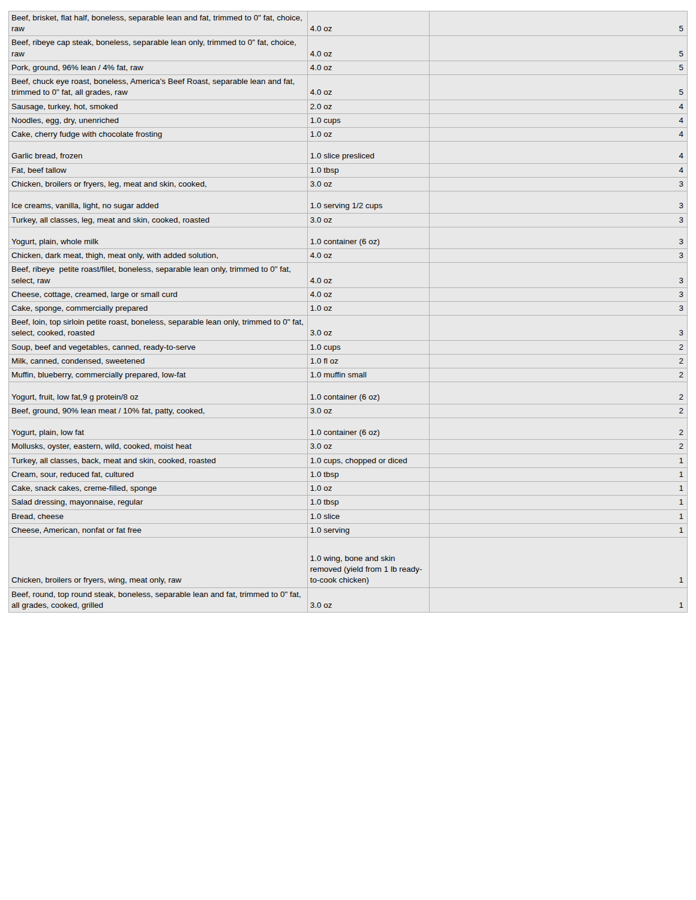| Beef, brisket, flat half, boneless, separable lean and fat, trimmed to 0" fat, choice, raw | 4.0 oz | 5 |
| Beef, ribeye cap steak, boneless, separable lean only, trimmed to 0" fat, choice, raw | 4.0 oz | 5 |
| Pork, ground, 96% lean / 4% fat, raw | 4.0 oz | 5 |
| Beef, chuck eye roast, boneless, America's Beef Roast, separable lean and fat, trimmed to 0" fat, all grades, raw | 4.0 oz | 5 |
| Sausage, turkey, hot, smoked | 2.0 oz | 4 |
| Noodles, egg, dry, unenriched | 1.0 cups | 4 |
| Cake, cherry fudge with chocolate frosting | 1.0 oz | 4 |
| Garlic bread, frozen | 1.0 slice presliced | 4 |
| Fat, beef tallow | 1.0 tbsp | 4 |
| Chicken, broilers or fryers, leg, meat and skin, cooked, | 3.0 oz | 3 |
| Ice creams, vanilla, light, no sugar added | 1.0 serving 1/2 cups | 3 |
| Turkey, all classes, leg, meat and skin, cooked, roasted | 3.0 oz | 3 |
| Yogurt, plain, whole milk | 1.0 container (6 oz) | 3 |
| Chicken, dark meat, thigh, meat only, with added solution, | 4.0 oz | 3 |
| Beef, ribeye petite roast/filet, boneless, separable lean only, trimmed to 0" fat, select, raw | 4.0 oz | 3 |
| Cheese, cottage, creamed, large or small curd | 4.0 oz | 3 |
| Cake, sponge, commercially prepared | 1.0 oz | 3 |
| Beef, loin, top sirloin petite roast, boneless, separable lean only, trimmed to 0" fat, select, cooked, roasted | 3.0 oz | 3 |
| Soup, beef and vegetables, canned, ready-to-serve | 1.0 cups | 2 |
| Milk, canned, condensed, sweetened | 1.0 fl oz | 2 |
| Muffin, blueberry, commercially prepared, low-fat | 1.0 muffin small | 2 |
| Yogurt, fruit, low fat,9 g protein/8 oz | 1.0 container (6 oz) | 2 |
| Beef, ground, 90% lean meat / 10% fat, patty, cooked, | 3.0 oz | 2 |
| Yogurt, plain, low fat | 1.0 container (6 oz) | 2 |
| Mollusks, oyster, eastern, wild, cooked, moist heat | 3.0 oz | 2 |
| Turkey, all classes, back, meat and skin, cooked, roasted | 1.0 cups, chopped or diced | 1 |
| Cream, sour, reduced fat, cultured | 1.0 tbsp | 1 |
| Cake, snack cakes, creme-filled, sponge | 1.0 oz | 1 |
| Salad dressing, mayonnaise, regular | 1.0 tbsp | 1 |
| Bread, cheese | 1.0 slice | 1 |
| Cheese, American, nonfat or fat free | 1.0 serving | 1 |
| Chicken, broilers or fryers, wing, meat only, raw | 1.0 wing, bone and skin removed (yield from 1 lb ready-to-cook chicken) | 1 |
| Beef, round, top round steak, boneless, separable lean and fat, trimmed to 0" fat, all grades, cooked, grilled | 3.0 oz | 1 |